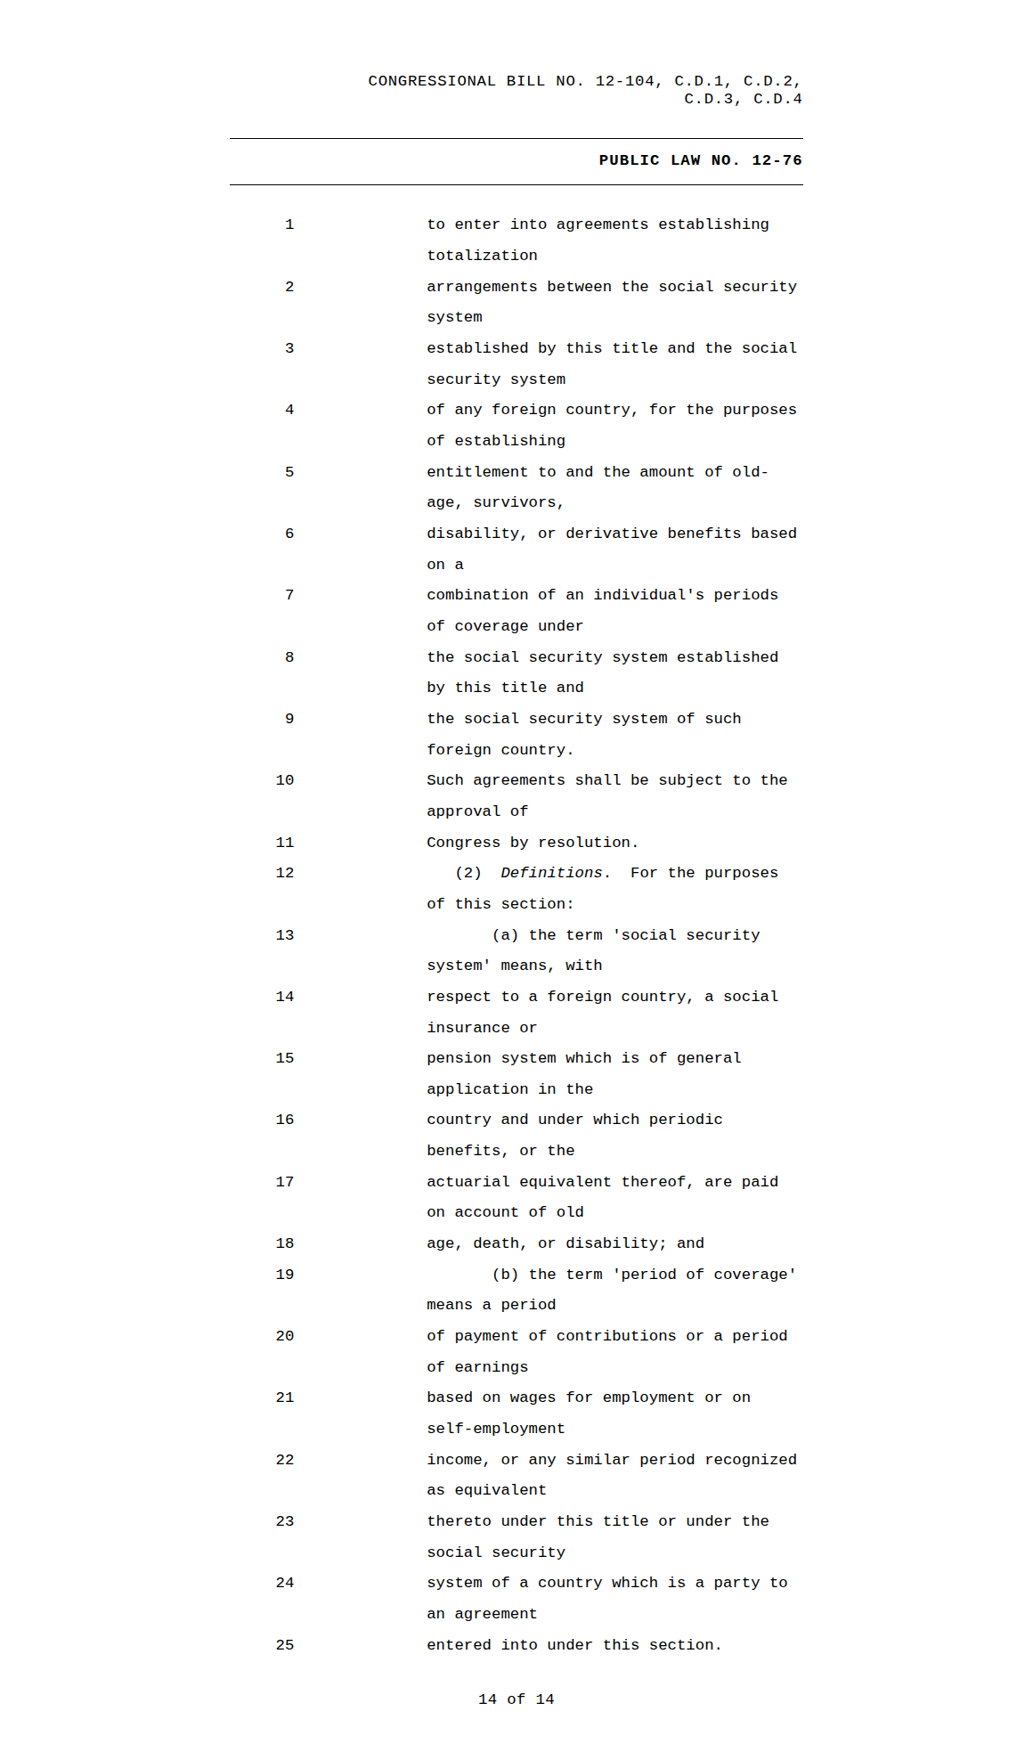CONGRESSIONAL BILL NO. 12-104, C.D.1, C.D.2,
C.D.3, C.D.4
PUBLIC LAW NO. 12-76
| 1 | to enter into agreements establishing totalization |
| 2 | arrangements between the social security system |
| 3 | established by this title and the social security system |
| 4 | of any foreign country, for the purposes of establishing |
| 5 | entitlement to and the amount of old-age, survivors, |
| 6 | disability, or derivative benefits based on a |
| 7 | combination of an individual's periods of coverage under |
| 8 | the social security system established by this title and |
| 9 | the social security system of such foreign country. |
| 10 | Such agreements shall be subject to the approval of |
| 11 | Congress by resolution. |
| 12 | (2) Definitions . For the purposes of this section: |
| 13 | (a) the term 'social security system' means, with |
| 14 | respect to a foreign country, a social insurance or |
| 15 | pension system which is of general application in the |
| 16 | country and under which periodic benefits, or the |
| 17 | actuarial equivalent thereof, are paid on account of old |
| 18 | age, death, or disability; and |
| 19 | (b) the term 'period of coverage' means a period |
| 20 | of payment of contributions or a period of earnings |
| 21 | based on wages for employment or on self-employment |
| 22 | income, or any similar period recognized as equivalent |
| 23 | thereto under this title or under the social security |
| 24 | system of a country which is a party to an agreement |
| 25 | entered into under this section. |
14 of 14